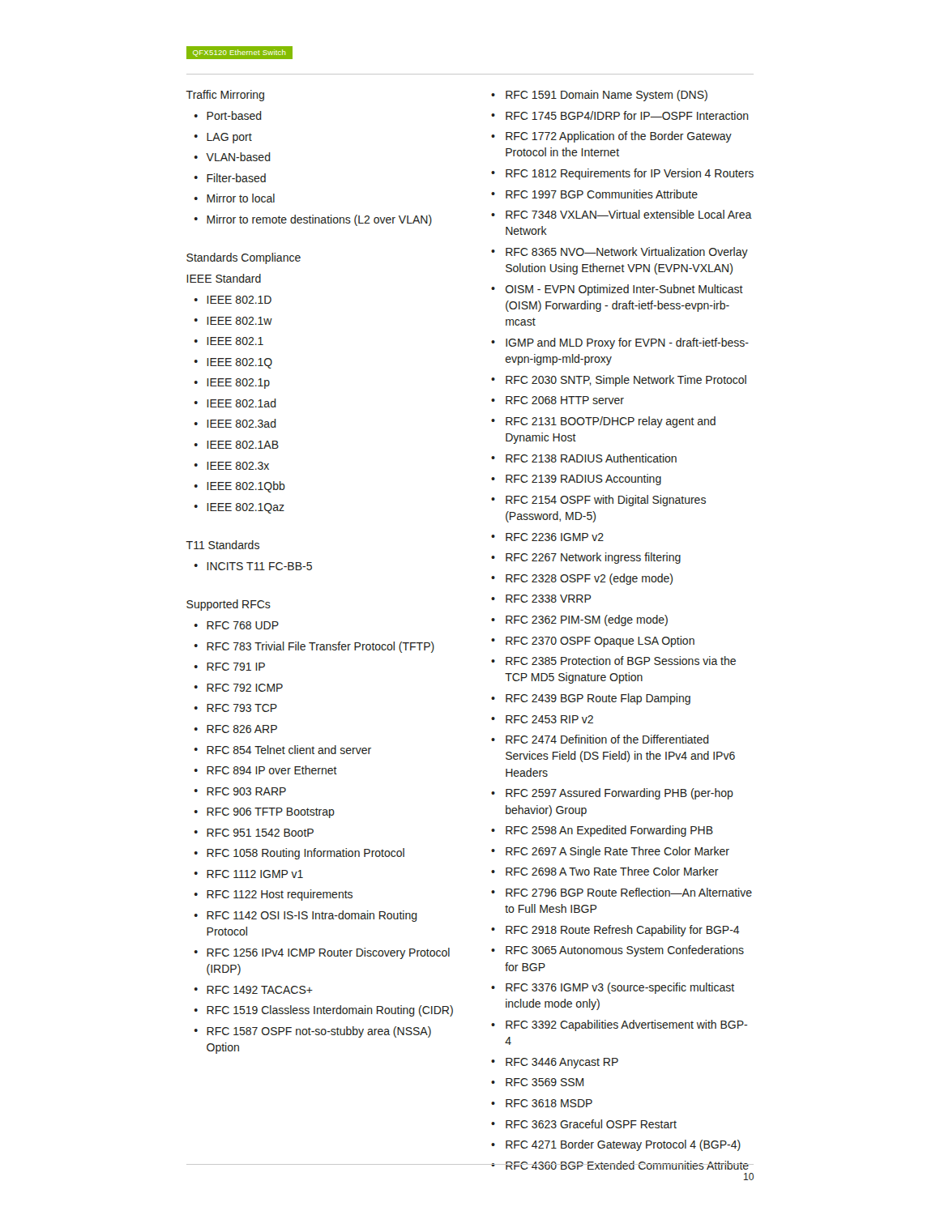QFX5120 Ethernet Switch
Traffic Mirroring
Port-based
LAG port
VLAN-based
Filter-based
Mirror to local
Mirror to remote destinations (L2 over VLAN)
Standards Compliance
IEEE Standard
IEEE 802.1D
IEEE 802.1w
IEEE 802.1
IEEE 802.1Q
IEEE 802.1p
IEEE 802.1ad
IEEE 802.3ad
IEEE 802.1AB
IEEE 802.3x
IEEE 802.1Qbb
IEEE 802.1Qaz
T11 Standards
INCITS T11 FC-BB-5
Supported RFCs
RFC 768 UDP
RFC 783 Trivial File Transfer Protocol (TFTP)
RFC 791 IP
RFC 792 ICMP
RFC 793 TCP
RFC 826 ARP
RFC 854 Telnet client and server
RFC 894 IP over Ethernet
RFC 903 RARP
RFC 906 TFTP Bootstrap
RFC 951 1542 BootP
RFC 1058 Routing Information Protocol
RFC 1112 IGMP v1
RFC 1122 Host requirements
RFC 1142 OSI IS-IS Intra-domain Routing Protocol
RFC 1256 IPv4 ICMP Router Discovery Protocol (IRDP)
RFC 1492 TACACS+
RFC 1519 Classless Interdomain Routing (CIDR)
RFC 1587 OSPF not-so-stubby area (NSSA) Option
RFC 1591 Domain Name System (DNS)
RFC 1745 BGP4/IDRP for IP—OSPF Interaction
RFC 1772 Application of the Border Gateway Protocol in the Internet
RFC 1812 Requirements for IP Version 4 Routers
RFC 1997 BGP Communities Attribute
RFC 7348 VXLAN—Virtual extensible Local Area Network
RFC 8365 NVO—Network Virtualization Overlay Solution Using Ethernet VPN (EVPN-VXLAN)
OISM - EVPN Optimized Inter-Subnet Multicast (OISM) Forwarding - draft-ietf-bess-evpn-irb-mcast
IGMP and MLD Proxy for EVPN - draft-ietf-bess-evpn-igmp-mld-proxy
RFC 2030 SNTP, Simple Network Time Protocol
RFC 2068 HTTP server
RFC 2131 BOOTP/DHCP relay agent and Dynamic Host
RFC 2138 RADIUS Authentication
RFC 2139 RADIUS Accounting
RFC 2154 OSPF with Digital Signatures (Password, MD-5)
RFC 2236 IGMP v2
RFC 2267 Network ingress filtering
RFC 2328 OSPF v2 (edge mode)
RFC 2338 VRRP
RFC 2362 PIM-SM (edge mode)
RFC 2370 OSPF Opaque LSA Option
RFC 2385 Protection of BGP Sessions via the TCP MD5 Signature Option
RFC 2439 BGP Route Flap Damping
RFC 2453 RIP v2
RFC 2474 Definition of the Differentiated Services Field (DS Field) in the IPv4 and IPv6 Headers
RFC 2597 Assured Forwarding PHB (per-hop behavior) Group
RFC 2598 An Expedited Forwarding PHB
RFC 2697 A Single Rate Three Color Marker
RFC 2698 A Two Rate Three Color Marker
RFC 2796 BGP Route Reflection—An Alternative to Full Mesh IBGP
RFC 2918 Route Refresh Capability for BGP-4
RFC 3065 Autonomous System Confederations for BGP
RFC 3376 IGMP v3 (source-specific multicast include mode only)
RFC 3392 Capabilities Advertisement with BGP-4
RFC 3446 Anycast RP
RFC 3569 SSM
RFC 3618 MSDP
RFC 3623 Graceful OSPF Restart
RFC 4271 Border Gateway Protocol 4 (BGP-4)
RFC 4360 BGP Extended Communities Attribute
10